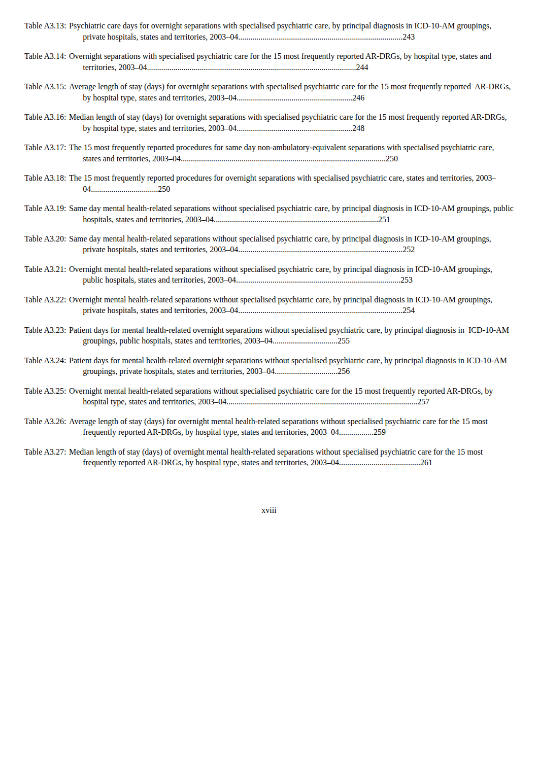Table A3.13: Psychiatric care days for overnight separations with specialised psychiatric care, by principal diagnosis in ICD-10-AM groupings, private hospitals, states and territories, 2003–04................................................................................. 243
Table A3.14: Overnight separations with specialised psychiatric care for the 15 most frequently reported AR-DRGs, by hospital type, states and territories, 2003–04....................................................................................................... 244
Table A3.15: Average length of stay (days) for overnight separations with specialised psychiatric care for the 15 most frequently reported AR-DRGs, by hospital type, states and territories, 2003–04......................................................... 246
Table A3.16: Median length of stay (days) for overnight separations with specialised psychiatric care for the 15 most frequently reported AR-DRGs, by hospital type, states and territories, 2003–04......................................................... 248
Table A3.17: The 15 most frequently reported procedures for same day non-ambulatory-equivalent separations with specialised psychiatric care, states and territories, 2003–04..................................................................................................... 250
Table A3.18: The 15 most frequently reported procedures for overnight separations with specialised psychiatric care, states and territories, 2003–04................................. 250
Table A3.19: Same day mental health-related separations without specialised psychiatric care, by principal diagnosis in ICD-10-AM groupings, public hospitals, states and territories, 2003–04................................................................................. 251
Table A3.20: Same day mental health-related separations without specialised psychiatric care, by principal diagnosis in ICD-10-AM groupings, private hospitals, states and territories, 2003–04................................................................................. 252
Table A3.21: Overnight mental health-related separations without specialised psychiatric care, by principal diagnosis in ICD-10-AM groupings, public hospitals, states and territories, 2003–04................................................................................. 253
Table A3.22: Overnight mental health-related separations without specialised psychiatric care, by principal diagnosis in ICD-10-AM groupings, private hospitals, states and territories, 2003–04................................................................................. 254
Table A3.23: Patient days for mental health-related overnight separations without specialised psychiatric care, by principal diagnosis in ICD-10-AM groupings, public hospitals, states and territories, 2003–04................................ 255
Table A3.24: Patient days for mental health-related overnight separations without specialised psychiatric care, by principal diagnosis in ICD-10-AM groupings, private hospitals, states and territories, 2003–04............................... 256
Table A3.25: Overnight mental health-related separations without specialised psychiatric care for the 15 most frequently reported AR-DRGs, by hospital type, states and territories, 2003–04.............................................................................................. 257
Table A3.26: Average length of stay (days) for overnight mental health-related separations without specialised psychiatric care for the 15 most frequently reported AR-DRGs, by hospital type, states and territories, 2003–04................. 259
Table A3.27: Median length of stay (days) of overnight mental health-related separations without specialised psychiatric care for the 15 most frequently reported AR-DRGs, by hospital type, states and territories, 2003–04........................................ 261
xviii